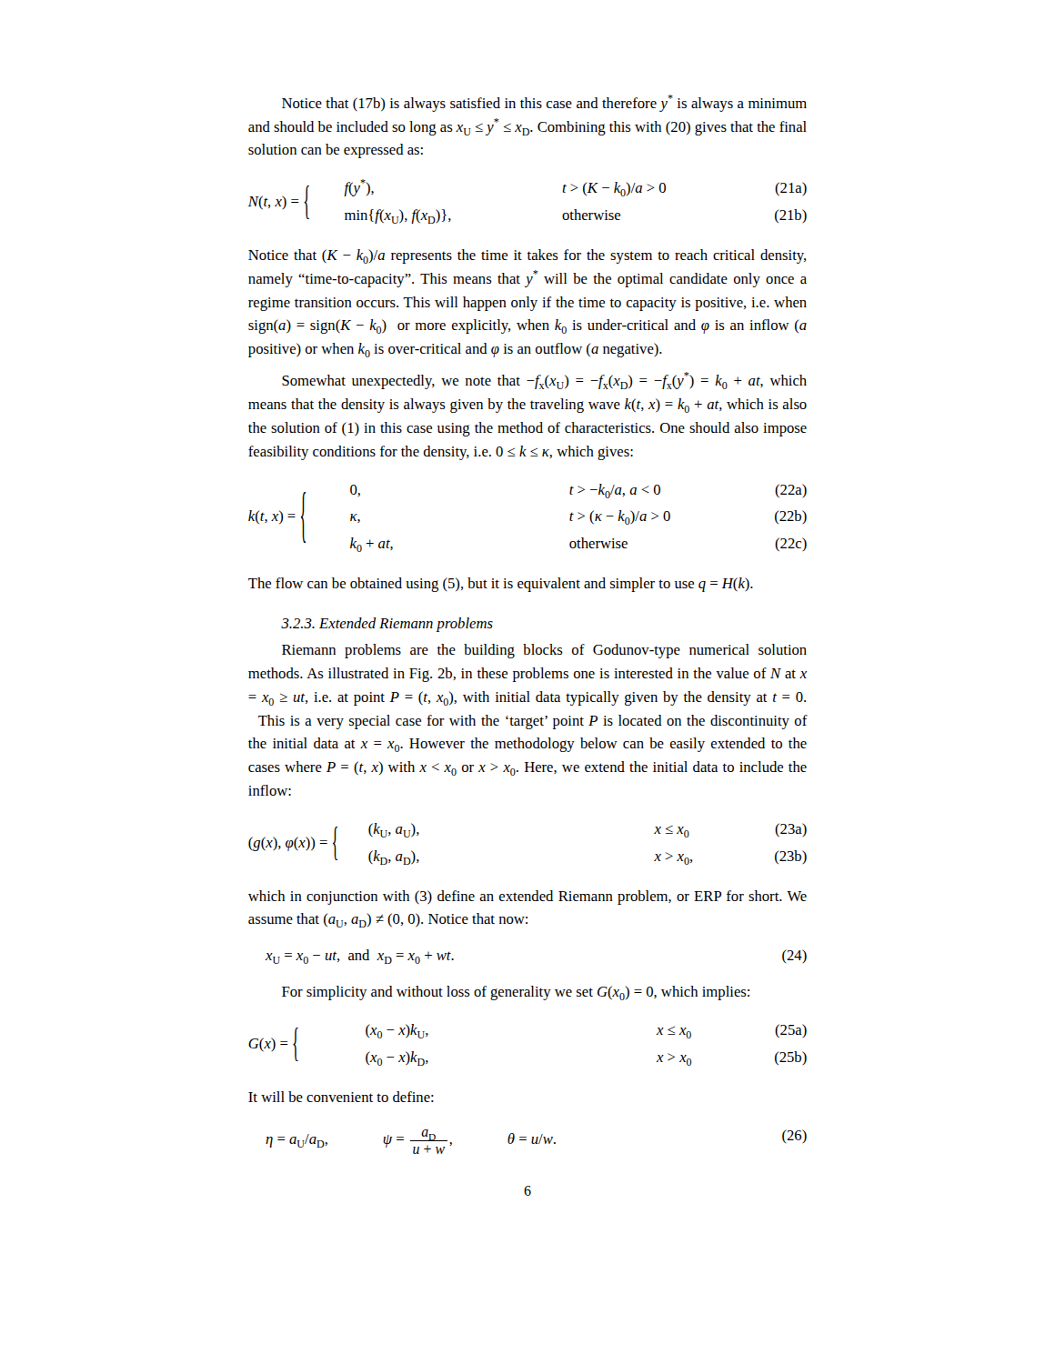Notice that (17b) is always satisfied in this case and therefore y* is always a minimum and should be included so long as xU ≤ y* ≤ xD. Combining this with (20) gives that the final solution can be expressed as:
| N ( t , x ) = { | f ( y * ), | t > ( K − k 0 )/ a > 0 | (21a) |
| min{ f ( x U ), f ( x D )}, | otherwise | (21b) |
Notice that (K − k0)/a represents the time it takes for the system to reach critical density, namely “time-to-capacity”. This means that y* will be the optimal candidate only once a regime transition occurs. This will happen only if the time to capacity is positive, i.e. when sign(a) = sign(K − k0) or more explicitly, when k0 is under-critical and φ is an inflow (a positive) or when k0 is over-critical and φ is an outflow (a negative).
Somewhat unexpectedly, we note that −fx(xU) = −fx(xD) = −fx(y*) = k0 + at, which means that the density is always given by the traveling wave k(t, x) = k0 + at, which is also the solution of (1) in this case using the method of characteristics. One should also impose feasibility conditions for the density, i.e. 0 ≤ k ≤ κ, which gives:
| k ( t , x ) = { | 0, | t > − k 0 / a , a < 0 | (22a) |
| κ , | t > ( κ − k 0 )/ a > 0 | (22b) |
| k 0 + at , | otherwise | (22c) |
The flow can be obtained using (5), but it is equivalent and simpler to use q = H(k).
3.2.3. Extended Riemann problems
Riemann problems are the building blocks of Godunov-type numerical solution methods. As illustrated in Fig. 2b, in these problems one is interested in the value of N at x = x0 ≥ ut, i.e. at point P = (t, x0), with initial data typically given by the density at t = 0. This is a very special case for with the ‘target’ point P is located on the discontinuity of the initial data at x = x0. However the methodology below can be easily extended to the cases where P = (t, x) with x < x0 or x > x0. Here, we extend the initial data to include the inflow:
| ( g ( x ), φ ( x )) = { | ( k U , a U ), | x ≤ x 0 | (23a) |
| ( k D , a D ), | x > x 0 , | (23b) |
which in conjunction with (3) define an extended Riemann problem, or ERP for short. We assume that (aU, aD) ≠ (0, 0). Notice that now:
xU = x0 − ut, and xD = x0 + wt. (24)
For simplicity and without loss of generality we set G(x0) = 0, which implies:
| G ( x ) = { | ( x 0 − x ) k U , | x ≤ x 0 | (25a) |
| ( x 0 − x ) k D , | x > x 0 | (25b) |
It will be convenient to define:
η = aU/aD, ψ = aD u + w, θ = u/w. (26)
6